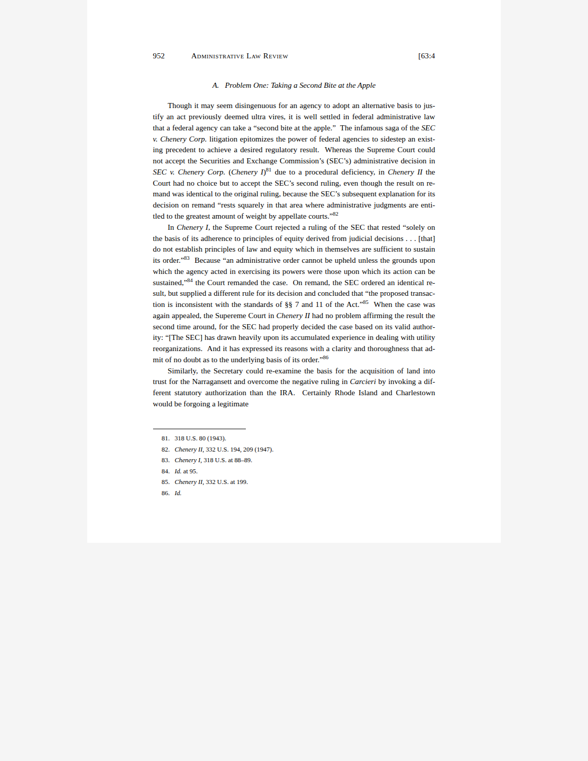952 Administrative Law Review [63:4
A. Problem One: Taking a Second Bite at the Apple
Though it may seem disingenuous for an agency to adopt an alternative basis to justify an act previously deemed ultra vires, it is well settled in federal administrative law that a federal agency can take a “second bite at the apple.” The infamous saga of the SEC v. Chenery Corp. litigation epitomizes the power of federal agencies to sidestep an existing precedent to achieve a desired regulatory result. Whereas the Supreme Court could not accept the Securities and Exchange Commission’s (SEC’s) administrative decision in SEC v. Chenery Corp. (Chenery I)81 due to a procedural deficiency, in Chenery II the Court had no choice but to accept the SEC’s second ruling, even though the result on remand was identical to the original ruling, because the SEC’s subsequent explanation for its decision on remand “rests squarely in that area where administrative judgments are entitled to the greatest amount of weight by appellate courts.”82
In Chenery I, the Supreme Court rejected a ruling of the SEC that rested “solely on the basis of its adherence to principles of equity derived from judicial decisions . . . [that] do not establish principles of law and equity which in themselves are sufficient to sustain its order.”83 Because “an administrative order cannot be upheld unless the grounds upon which the agency acted in exercising its powers were those upon which its action can be sustained,”84 the Court remanded the case. On remand, the SEC ordered an identical result, but supplied a different rule for its decision and concluded that “the proposed transaction is inconsistent with the standards of §§ 7 and 11 of the Act.”85 When the case was again appealed, the Supereme Court in Chenery II had no problem affirming the result the second time around, for the SEC had properly decided the case based on its valid authority: “[The SEC] has drawn heavily upon its accumulated experience in dealing with utility reorganizations. And it has expressed its reasons with a clarity and thoroughness that admit of no doubt as to the underlying basis of its order.”86
Similarly, the Secretary could re-examine the basis for the acquisition of land into trust for the Narragansett and overcome the negative ruling in Carcieri by invoking a different statutory authorization than the IRA. Certainly Rhode Island and Charlestown would be forgoing a legitimate
81. 318 U.S. 80 (1943).
82. Chenery II, 332 U.S. 194, 209 (1947).
83. Chenery I, 318 U.S. at 88–89.
84. Id. at 95.
85. Chenery II, 332 U.S. at 199.
86. Id.